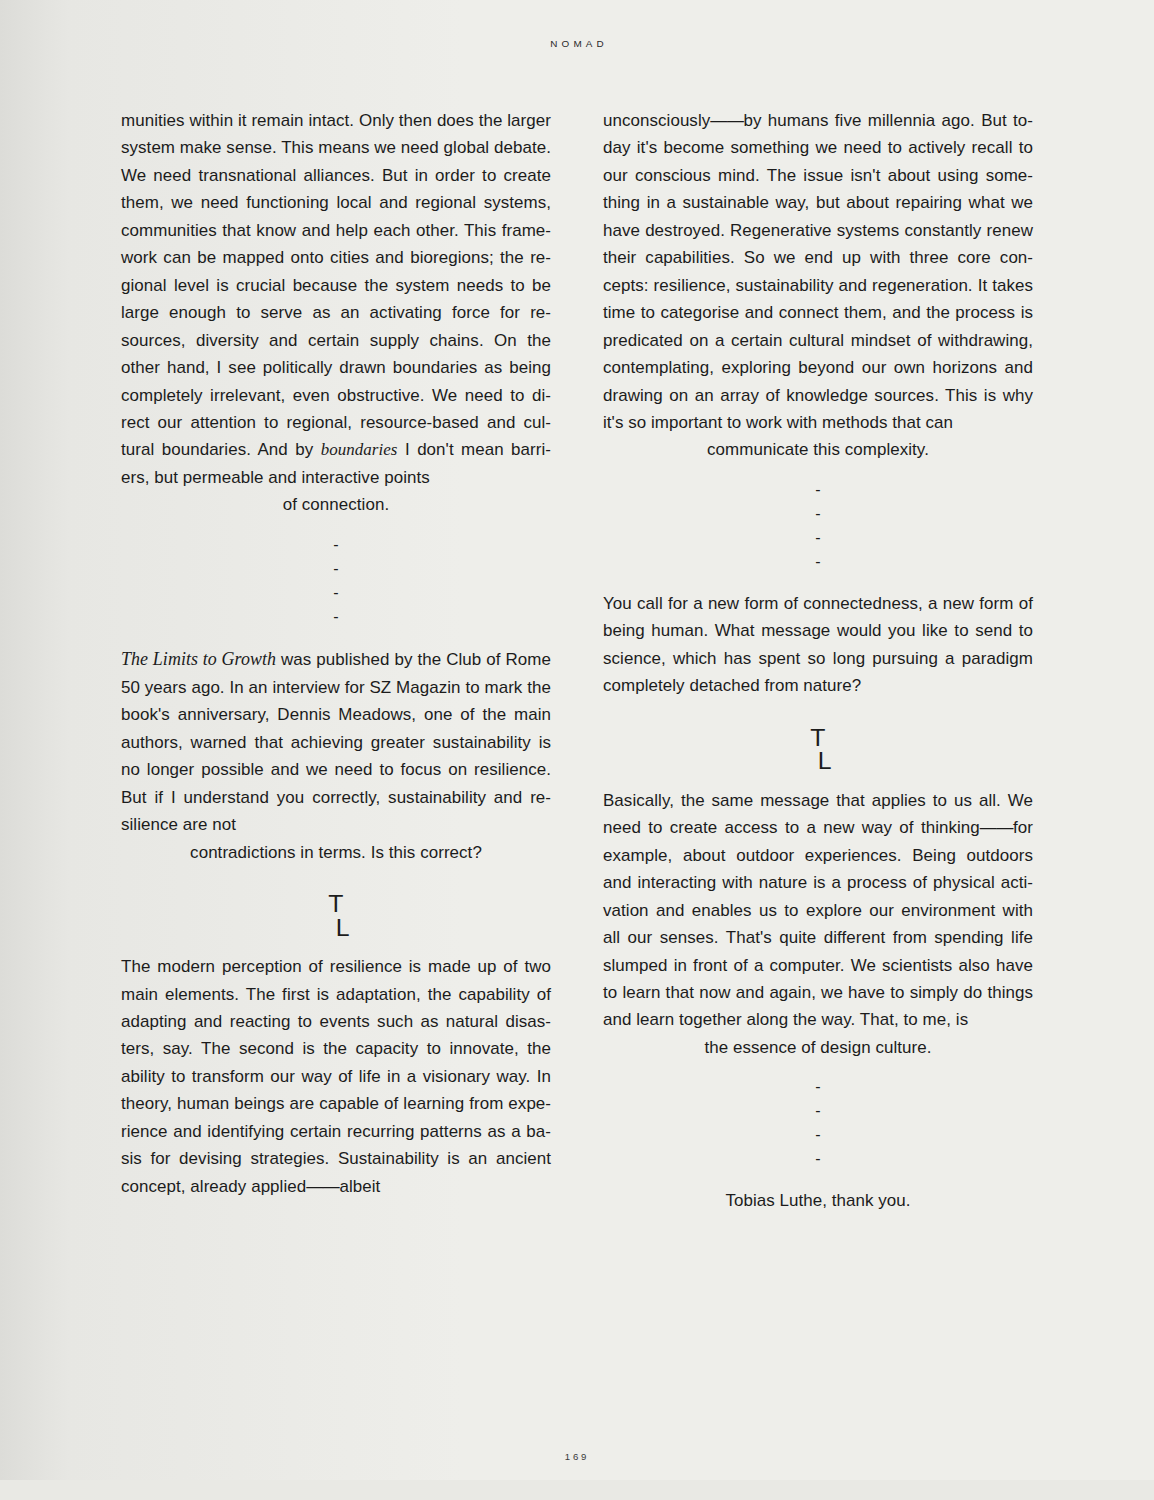Nomad
munities within it remain intact. Only then does the larger system make sense. This means we need global debate. We need transnational alliances. But in order to create them, we need functioning local and regional systems, communities that know and help each other. This framework can be mapped onto cities and bioregions; the regional level is crucial because the system needs to be large enough to serve as an activating force for resources, diversity and certain supply chains. On the other hand, I see politically drawn boundaries as being completely irrelevant, even obstructive. We need to direct our attention to regional, resource-based and cultural boundaries. And by boundaries I don't mean barriers, but permeable and interactive points of connection.
- - - -
The Limits to Growth was published by the Club of Rome 50 years ago. In an interview for SZ Magazin to mark the book's anniversary, Dennis Meadows, one of the main authors, warned that achieving greater sustainability is no longer possible and we need to focus on resilience. But if I understand you correctly, sustainability and resilience are not contradictions in terms. Is this correct?
T L
The modern perception of resilience is made up of two main elements. The first is adaptation, the capability of adapting and reacting to events such as natural disasters, say. The second is the capacity to innovate, the ability to transform our way of life in a visionary way. In theory, human beings are capable of learning from experience and identifying certain recurring patterns as a basis for devising strategies. Sustainability is an ancient concept, already applied——albeit
unconsciously——by humans five millennia ago. But today it's become something we need to actively recall to our conscious mind. The issue isn't about using something in a sustainable way, but about repairing what we have destroyed. Regenerative systems constantly renew their capabilities. So we end up with three core concepts: resilience, sustainability and regeneration. It takes time to categorise and connect them, and the process is predicated on a certain cultural mindset of withdrawing, contemplating, exploring beyond our own horizons and drawing on an array of knowledge sources. This is why it's so important to work with methods that can communicate this complexity.
- - - -
You call for a new form of connectedness, a new form of being human. What message would you like to send to science, which has spent so long pursuing a paradigm completely detached from nature?
T L
Basically, the same message that applies to us all. We need to create access to a new way of thinking——for example, about outdoor experiences. Being outdoors and interacting with nature is a process of physical activation and enables us to explore our environment with all our senses. That's quite different from spending life slumped in front of a computer. We scientists also have to learn that now and again, we have to simply do things and learn together along the way. That, to me, is the essence of design culture.
- - - -
Tobias Luthe, thank you.
169